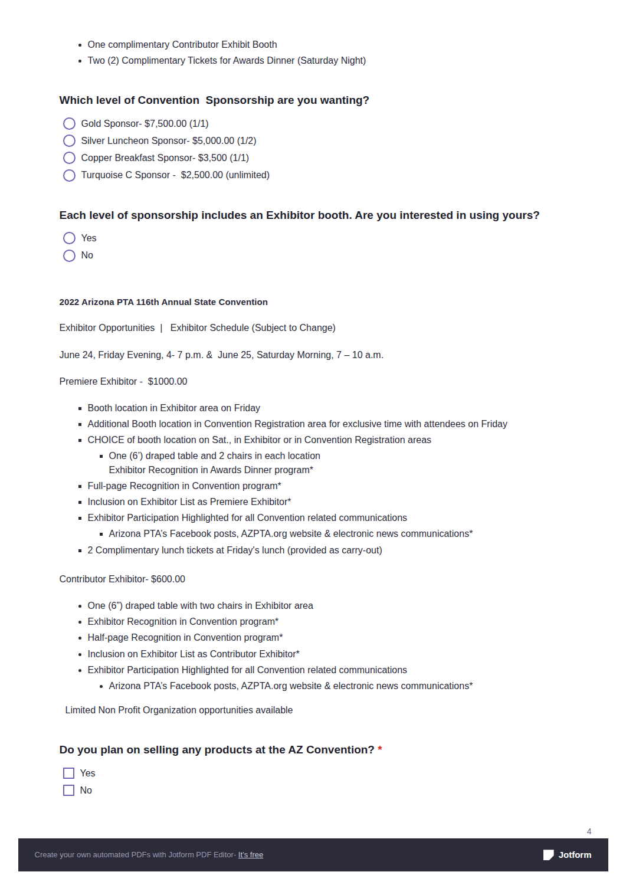One complimentary Contributor Exhibit Booth
Two (2) Complimentary Tickets for Awards Dinner (Saturday Night)
Which level of Convention Sponsorship are you wanting?
Gold Sponsor- $7,500.00 (1/1)
Silver Luncheon Sponsor- $5,000.00 (1/2)
Copper Breakfast Sponsor- $3,500 (1/1)
Turquoise C Sponsor - $2,500.00 (unlimited)
Each level of sponsorship includes an Exhibitor booth. Are you interested in using yours?
Yes
No
2022 Arizona PTA 116th Annual State Convention
Exhibitor Opportunities | Exhibitor Schedule (Subject to Change)
June 24, Friday Evening, 4- 7 p.m. & June 25, Saturday Morning, 7 – 10 a.m.
Premiere Exhibitor - $1000.00
Booth location in Exhibitor area on Friday
Additional Booth location in Convention Registration area for exclusive time with attendees on Friday
CHOICE of booth location on Sat., in Exhibitor or in Convention Registration areas
One (6’) draped table and 2 chairs in each location
Exhibitor Recognition in Awards Dinner program*
Full-page Recognition in Convention program*
Inclusion on Exhibitor List as Premiere Exhibitor*
Exhibitor Participation Highlighted for all Convention related communications
Arizona PTA’s Facebook posts, AZPTA.org website & electronic news communications*
2 Complimentary lunch tickets at Friday's lunch (provided as carry-out)
Contributor Exhibitor- $600.00
One (6”) draped table with two chairs in Exhibitor area
Exhibitor Recognition in Convention program*
Half-page Recognition in Convention program*
Inclusion on Exhibitor List as Contributor Exhibitor*
Exhibitor Participation Highlighted for all Convention related communications
Arizona PTA’s Facebook posts, AZPTA.org website & electronic news communications*
Limited Non Profit Organization opportunities available
Do you plan on selling any products at the AZ Convention? *
Yes
No
4
Create your own automated PDFs with Jotform PDF Editor- It’s free
Jotform